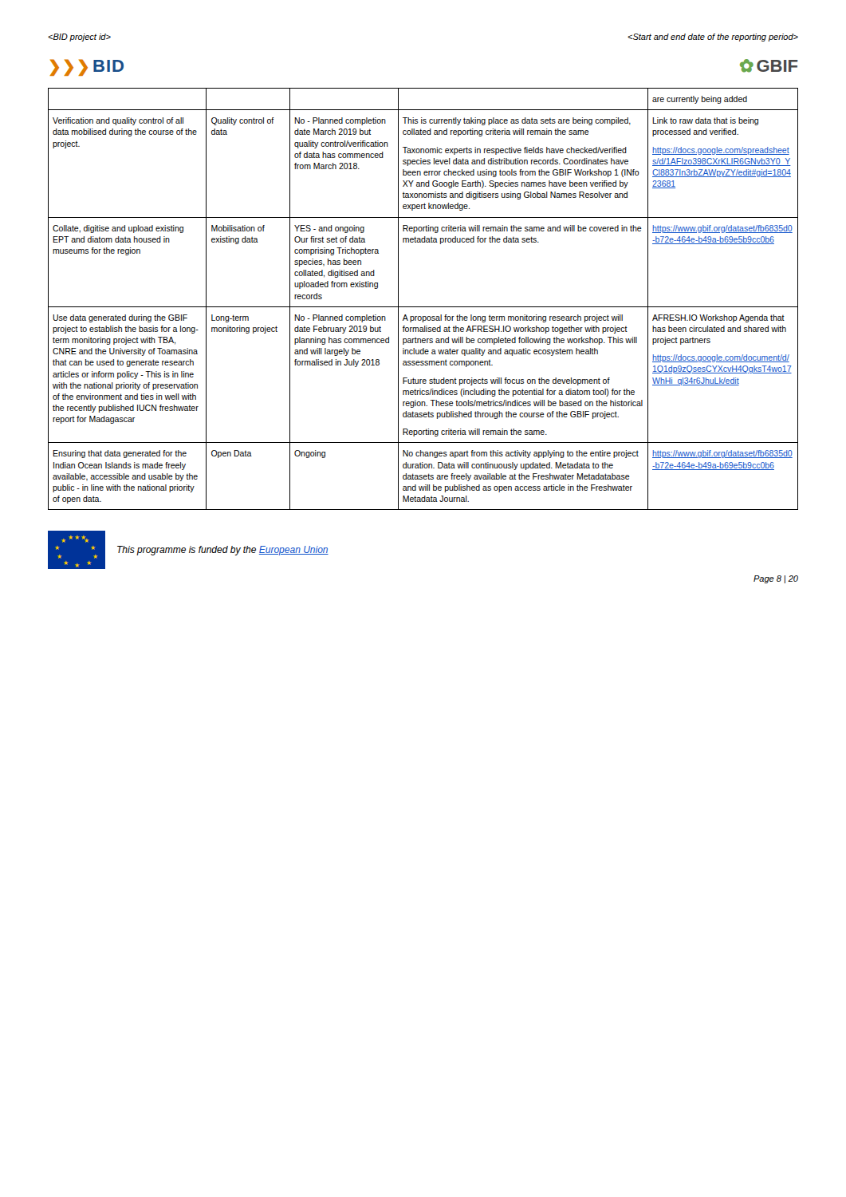<BID project id> <Start and end date of the reporting period>
❯❯❯BID
✿GBIF
| | | | | are currently being added |
| Verification and quality control of all data mobilised during the course of the project. | Quality control of data | No - Planned completion date March 2019 but quality control/verification of data has commenced from March 2018. | This is currently taking place as data sets are being compiled, collated and reporting criteria will remain the same Taxonomic experts in respective fields have checked/verified species level data and distribution records. Coordinates have been error checked using tools from the GBIF Workshop 1 (INfo XY and Google Earth). Species names have been verified by taxonomists and digitisers using Global Names Resolver and expert knowledge. | Link to raw data that is being processed and verified. https://docs.google.com/spreadsheets/d/1AFIzo398CXrKLIR6GNvb3Y0_YCl8837In3rbZAWpyZY/edit#gid=180423681 |
| Collate, digitise and upload existing EPT and diatom data housed in museums for the region | Mobilisation of existing data | YES - and ongoing Our first set of data comprising Trichoptera species, has been collated, digitised and uploaded from existing records | Reporting criteria will remain the same and will be covered in the metadata produced for the data sets. | https://www.gbif.org/dataset/fb6835d0-b72e-464e-b49a-b69e5b9cc0b6 |
| Use data generated during the GBIF project to establish the basis for a long-term monitoring project with TBA, CNRE and the University of Toamasina that can be used to generate research articles or inform policy - This is in line with the national priority of preservation of the environment and ties in well with the recently published IUCN freshwater report for Madagascar | Long-term monitoring project | No - Planned completion date February 2019 but planning has commenced and will largely be formalised in July 2018 | A proposal for the long term monitoring research project will formalised at the AFRESH.IO workshop together with project partners and will be completed following the workshop. This will include a water quality and aquatic ecosystem health assessment component. Future student projects will focus on the development of metrics/indices (including the potential for a diatom tool) for the region. These tools/metrics/indices will be based on the historical datasets published through the course of the GBIF project. Reporting criteria will remain the same. | AFRESH.IO Workshop Agenda that has been circulated and shared with project partners https://docs.google.com/document/d/1Q1dp9zQsesCYXcvH4QgksT4wo17WhHi_ql34r6JhuLk/edit |
| Ensuring that data generated for the Indian Ocean Islands is made freely available, accessible and usable by the public - in line with the national priority of open data. | Open Data | Ongoing | No changes apart from this activity applying to the entire project duration. Data will continuously updated. Metadata to the datasets are freely available at the Freshwater Metadatabase and will be published as open access article in the Freshwater Metadata Journal. | https://www.gbif.org/dataset/fb6835d0-b72e-464e-b49a-b69e5b9cc0b6 |
★ ★ ★ ★ ★ ★ ★ ★ ★ ★ ★ ★
This programme is funded by the European Union
Page 8 | 20